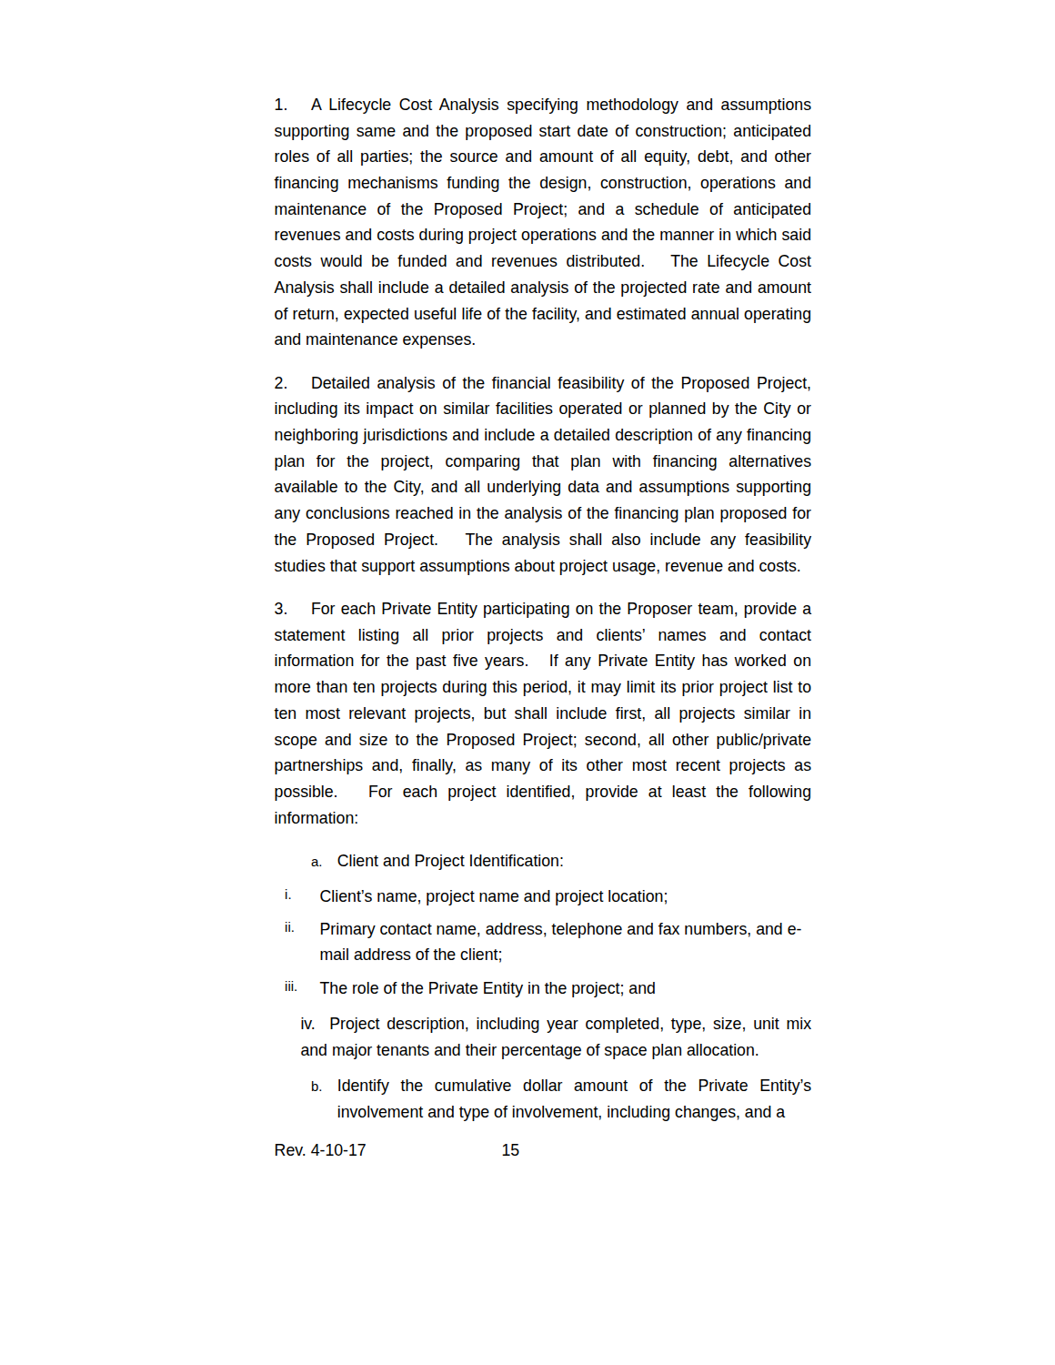1. A Lifecycle Cost Analysis specifying methodology and assumptions supporting same and the proposed start date of construction; anticipated roles of all parties; the source and amount of all equity, debt, and other financing mechanisms funding the design, construction, operations and maintenance of the Proposed Project; and a schedule of anticipated revenues and costs during project operations and the manner in which said costs would be funded and revenues distributed. The Lifecycle Cost Analysis shall include a detailed analysis of the projected rate and amount of return, expected useful life of the facility, and estimated annual operating and maintenance expenses.
2. Detailed analysis of the financial feasibility of the Proposed Project, including its impact on similar facilities operated or planned by the City or neighboring jurisdictions and include a detailed description of any financing plan for the project, comparing that plan with financing alternatives available to the City, and all underlying data and assumptions supporting any conclusions reached in the analysis of the financing plan proposed for the Proposed Project. The analysis shall also include any feasibility studies that support assumptions about project usage, revenue and costs.
3. For each Private Entity participating on the Proposer team, provide a statement listing all prior projects and clients’ names and contact information for the past five years. If any Private Entity has worked on more than ten projects during this period, it may limit its prior project list to ten most relevant projects, but shall include first, all projects similar in scope and size to the Proposed Project; second, all other public/private partnerships and, finally, as many of its other most recent projects as possible. For each project identified, provide at least the following information:
a. Client and Project Identification:
i. Client’s name, project name and project location;
ii. Primary contact name, address, telephone and fax numbers, and e-mail address of the client;
iii. The role of the Private Entity in the project; and
iv. Project description, including year completed, type, size, unit mix and major tenants and their percentage of space plan allocation.
b. Identify the cumulative dollar amount of the Private Entity’s involvement and type of involvement, including changes, and a
Rev. 4-10-1715